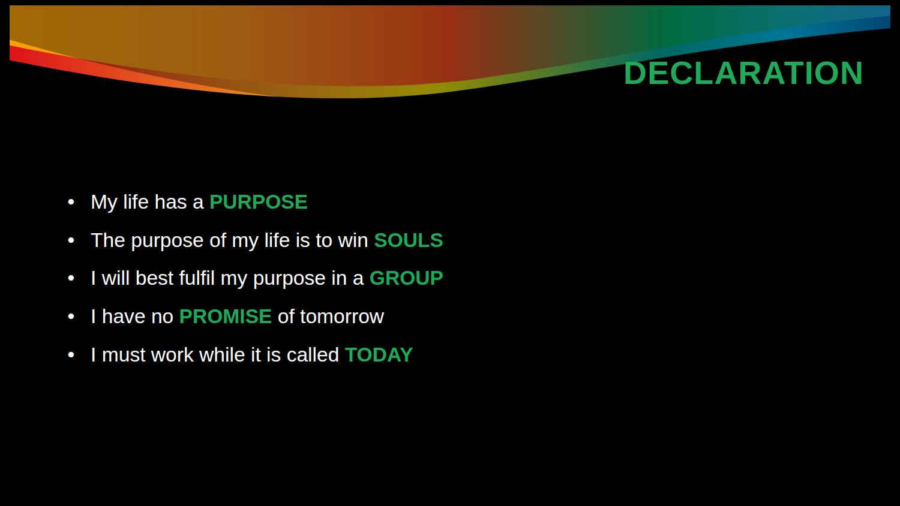Declaration
My life has a PURPOSE
The purpose of my life is to win SOULS
I will best fulfil my purpose in a GROUP
I have no PROMISE of tomorrow
I must work while it is called TODAY